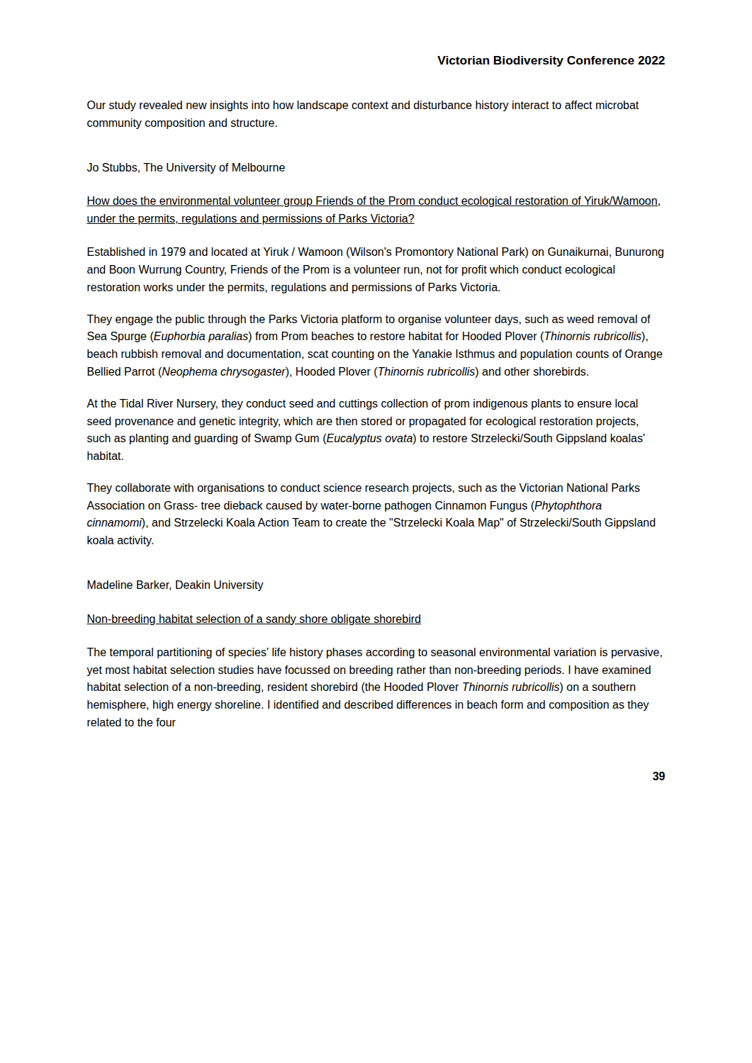Victorian Biodiversity Conference 2022
Our study revealed new insights into how landscape context and disturbance history interact to affect microbat community composition and structure.
Jo Stubbs, The University of Melbourne
How does the environmental volunteer group Friends of the Prom conduct ecological restoration of Yiruk/Wamoon, under the permits, regulations and permissions of Parks Victoria?
Established in 1979 and located at Yiruk / Wamoon (Wilson's Promontory National Park) on Gunaikurnai, Bunurong and Boon Wurrung Country, Friends of the Prom is a volunteer run, not for profit which conduct ecological restoration works under the permits, regulations and permissions of Parks Victoria.
They engage the public through the Parks Victoria platform to organise volunteer days, such as weed removal of Sea Spurge (Euphorbia paralias) from Prom beaches to restore habitat for Hooded Plover (Thinornis rubricollis), beach rubbish removal and documentation, scat counting on the Yanakie Isthmus and population counts of Orange Bellied Parrot (Neophema chrysogaster), Hooded Plover (Thinornis rubricollis) and other shorebirds.
At the Tidal River Nursery, they conduct seed and cuttings collection of prom indigenous plants to ensure local seed provenance and genetic integrity, which are then stored or propagated for ecological restoration projects, such as planting and guarding of Swamp Gum (Eucalyptus ovata) to restore Strzelecki/South Gippsland koalas' habitat.
They collaborate with organisations to conduct science research projects, such as the Victorian National Parks Association on Grass- tree dieback caused by water-borne pathogen Cinnamon Fungus (Phytophthora cinnamomi), and Strzelecki Koala Action Team to create the "Strzelecki Koala Map" of Strzelecki/South Gippsland koala activity.
Madeline Barker, Deakin University
Non-breeding habitat selection of a sandy shore obligate shorebird
The temporal partitioning of species' life history phases according to seasonal environmental variation is pervasive, yet most habitat selection studies have focussed on breeding rather than non-breeding periods. I have examined habitat selection of a non-breeding, resident shorebird (the Hooded Plover Thinornis rubricollis) on a southern hemisphere, high energy shoreline. I identified and described differences in beach form and composition as they related to the four
39